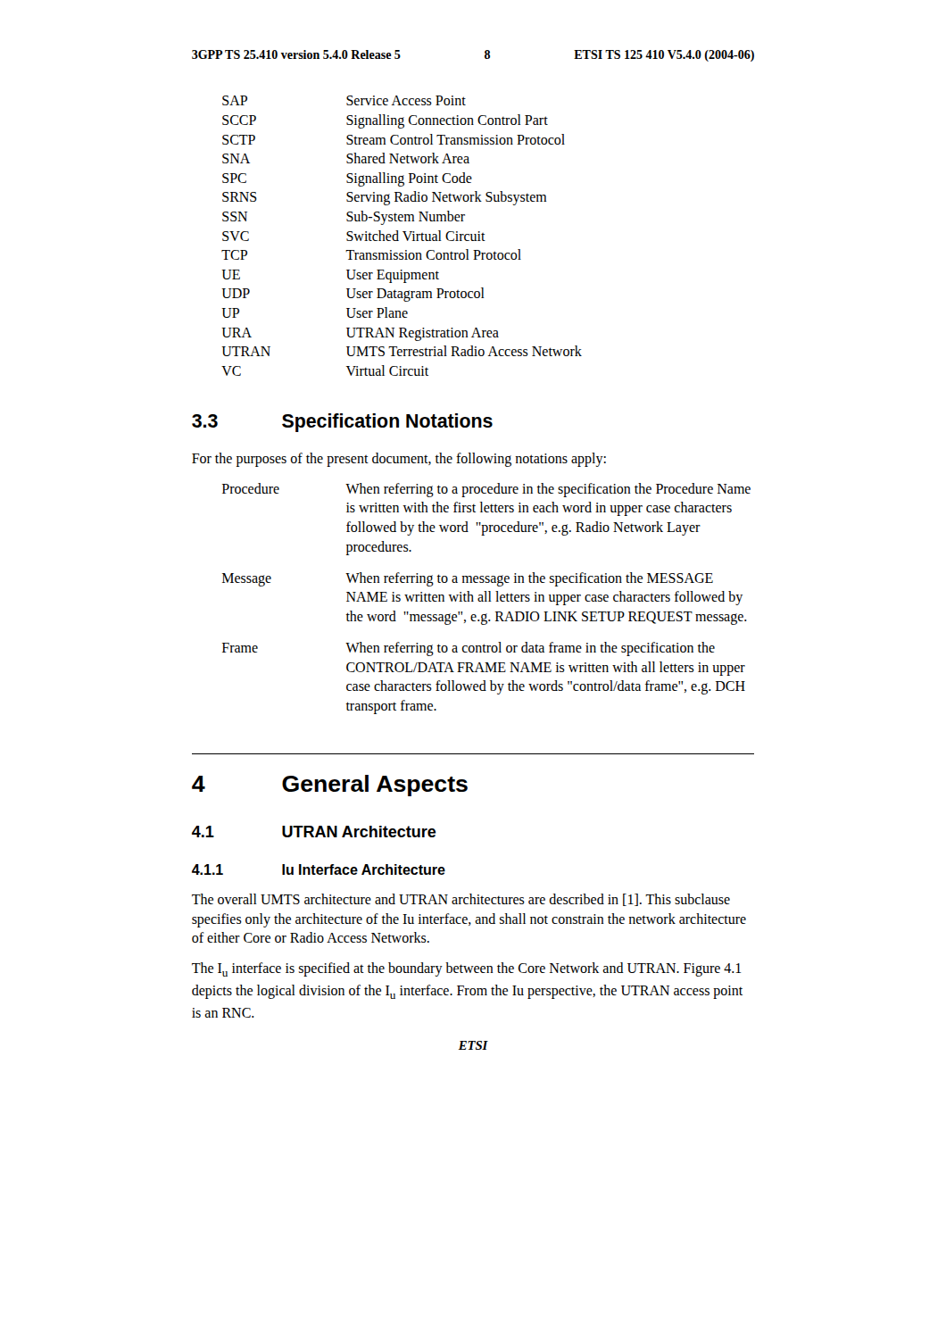3GPP TS 25.410 version 5.4.0 Release 5
8
ETSI TS 125 410 V5.4.0 (2004-06)
SAP
Service Access Point
SCCP
Signalling Connection Control Part
SCTP
Stream Control Transmission Protocol
SNA
Shared Network Area
SPC
Signalling Point Code
SRNS
Serving Radio Network Subsystem
SSN
Sub-System Number
SVC
Switched Virtual Circuit
TCP
Transmission Control Protocol
UE
User Equipment
UDP
User Datagram Protocol
UP
User Plane
URA
UTRAN Registration Area
UTRAN
UMTS Terrestrial Radio Access Network
VC
Virtual Circuit
3.3 Specification Notations
For the purposes of the present document, the following notations apply:
Procedure
When referring to a procedure in the specification the Procedure Name is written with the first letters in each word in upper case characters followed by the word "procedure", e.g. Radio Network Layer procedures.
Message
When referring to a message in the specification the MESSAGE NAME is written with all letters in upper case characters followed by the word "message", e.g. RADIO LINK SETUP REQUEST message.
Frame
When referring to a control or data frame in the specification the CONTROL/DATA FRAME NAME is written with all letters in upper case characters followed by the words "control/data frame", e.g. DCH transport frame.
4 General Aspects
4.1 UTRAN Architecture
4.1.1 Iu Interface Architecture
The overall UMTS architecture and UTRAN architectures are described in [1]. This subclause specifies only the architecture of the Iu interface, and shall not constrain the network architecture of either Core or Radio Access Networks.
The Iu interface is specified at the boundary between the Core Network and UTRAN. Figure 4.1 depicts the logical division of the Iu interface. From the Iu perspective, the UTRAN access point is an RNC.
ETSI